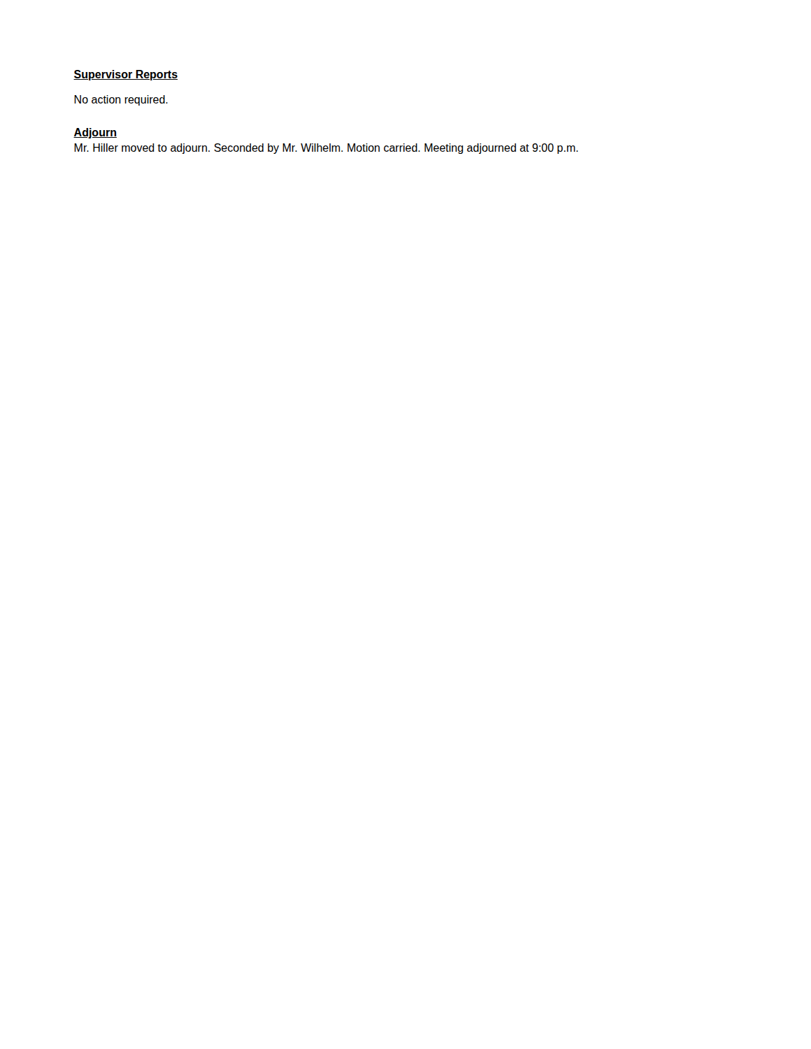Supervisor Reports
No action required.
Adjourn
Mr. Hiller moved to adjourn. Seconded by Mr. Wilhelm. Motion carried. Meeting adjourned at 9:00 p.m.